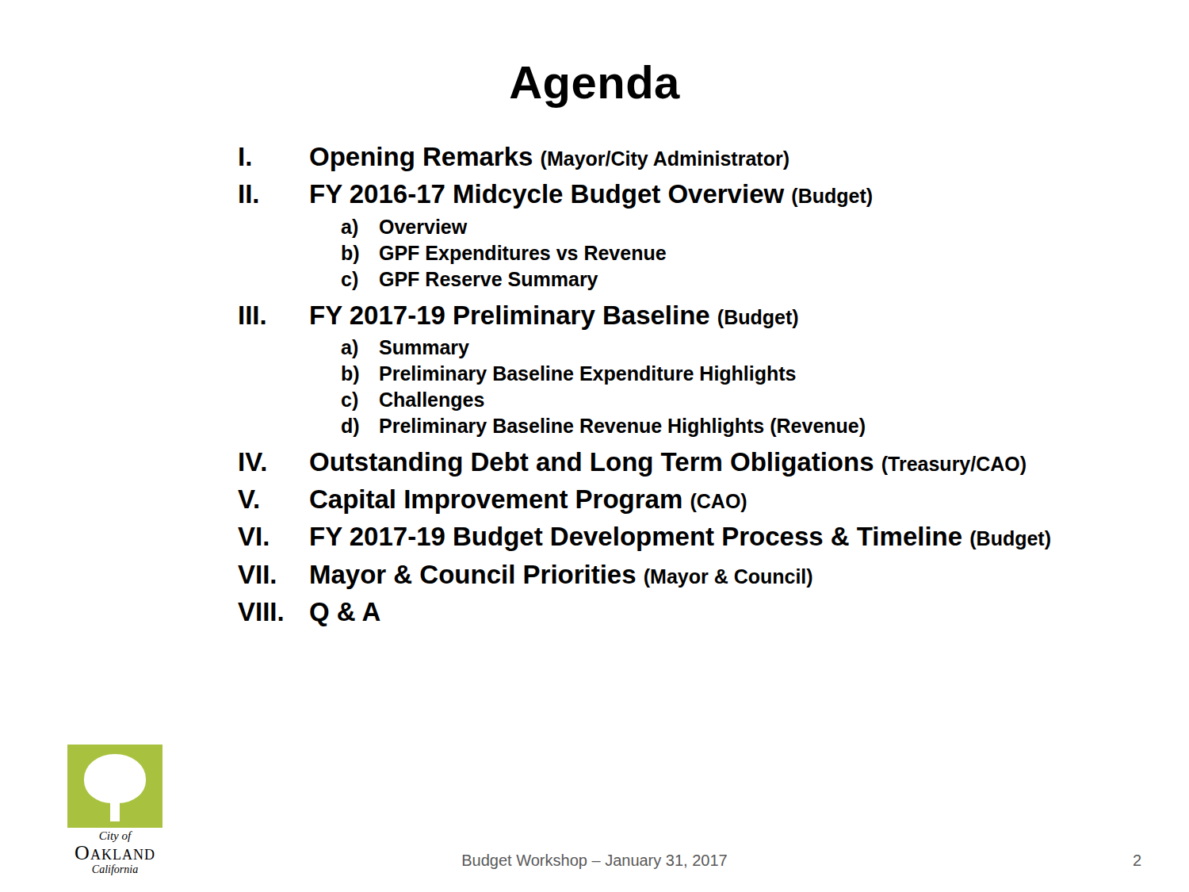Agenda
I.
Opening Remarks (Mayor/City Administrator)
II.
FY 2016-17 Midcycle Budget Overview (Budget)
a) Overview
b) GPF Expenditures vs Revenue
c) GPF Reserve Summary
III.
FY 2017-19 Preliminary Baseline (Budget)
a) Summary
b) Preliminary Baseline Expenditure Highlights
c) Challenges
d) Preliminary Baseline Revenue Highlights (Revenue)
IV.
Outstanding Debt and Long Term Obligations (Treasury/CAO)
V.
Capital Improvement Program (CAO)
VI.
FY 2017-19 Budget Development Process & Timeline (Budget)
VII.
Mayor & Council Priorities (Mayor & Council)
VIII.
Q & A
City of
Oakland
California
Budget Workshop – January 31, 2017
2